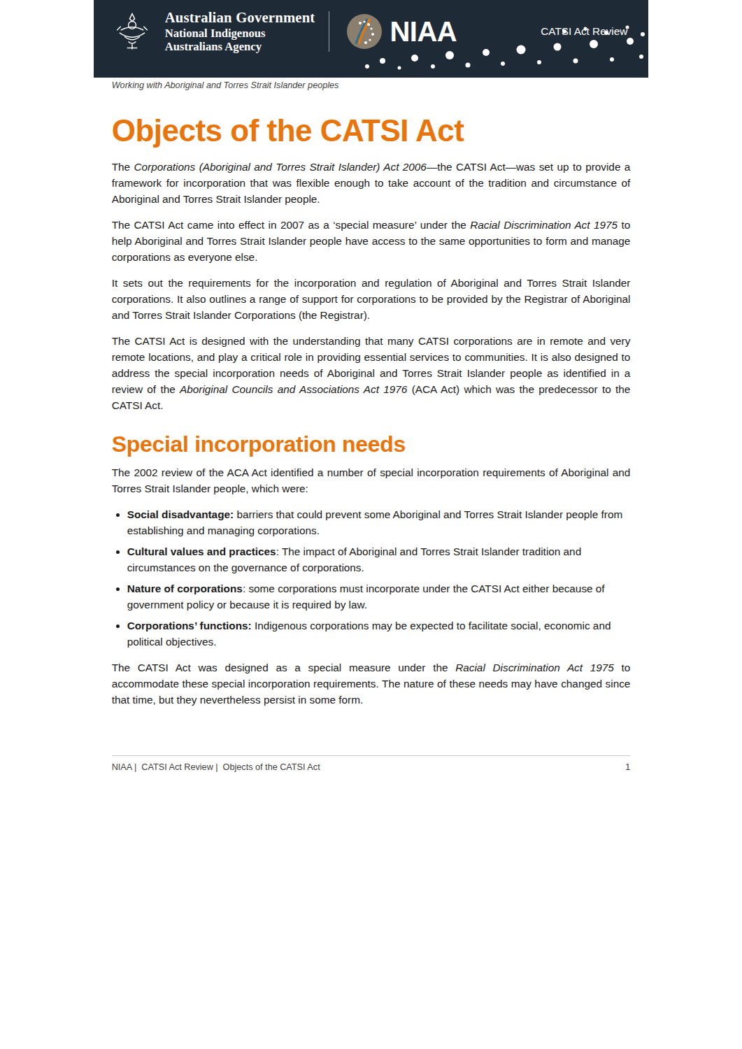Australian Government
National Indigenous
Australians Agency
NIAA
CATSI Act Review
Working with Aboriginal and Torres Strait Islander peoples
Objects of the CATSI Act
The Corporations (Aboriginal and Torres Strait Islander) Act 2006—the CATSI Act—was set up to provide a framework for incorporation that was flexible enough to take account of the tradition and circumstance of Aboriginal and Torres Strait Islander people.
The CATSI Act came into effect in 2007 as a ‘special measure’ under the Racial Discrimination Act 1975 to help Aboriginal and Torres Strait Islander people have access to the same opportunities to form and manage corporations as everyone else.
It sets out the requirements for the incorporation and regulation of Aboriginal and Torres Strait Islander corporations. It also outlines a range of support for corporations to be provided by the Registrar of Aboriginal and Torres Strait Islander Corporations (the Registrar).
The CATSI Act is designed with the understanding that many CATSI corporations are in remote and very remote locations, and play a critical role in providing essential services to communities. It is also designed to address the special incorporation needs of Aboriginal and Torres Strait Islander people as identified in a review of the Aboriginal Councils and Associations Act 1976 (ACA Act) which was the predecessor to the CATSI Act.
Special incorporation needs
The 2002 review of the ACA Act identified a number of special incorporation requirements of Aboriginal and Torres Strait Islander people, which were:
Social disadvantage: barriers that could prevent some Aboriginal and Torres Strait Islander people from establishing and managing corporations.
Cultural values and practices: The impact of Aboriginal and Torres Strait Islander tradition and circumstances on the governance of corporations.
Nature of corporations: some corporations must incorporate under the CATSI Act either because of government policy or because it is required by law.
Corporations’ functions: Indigenous corporations may be expected to facilitate social, economic and political objectives.
The CATSI Act was designed as a special measure under the Racial Discrimination Act 1975 to accommodate these special incorporation requirements. The nature of these needs may have changed since that time, but they nevertheless persist in some form.
NIAA | CATSI Act Review | Objects of the CATSI Act 1